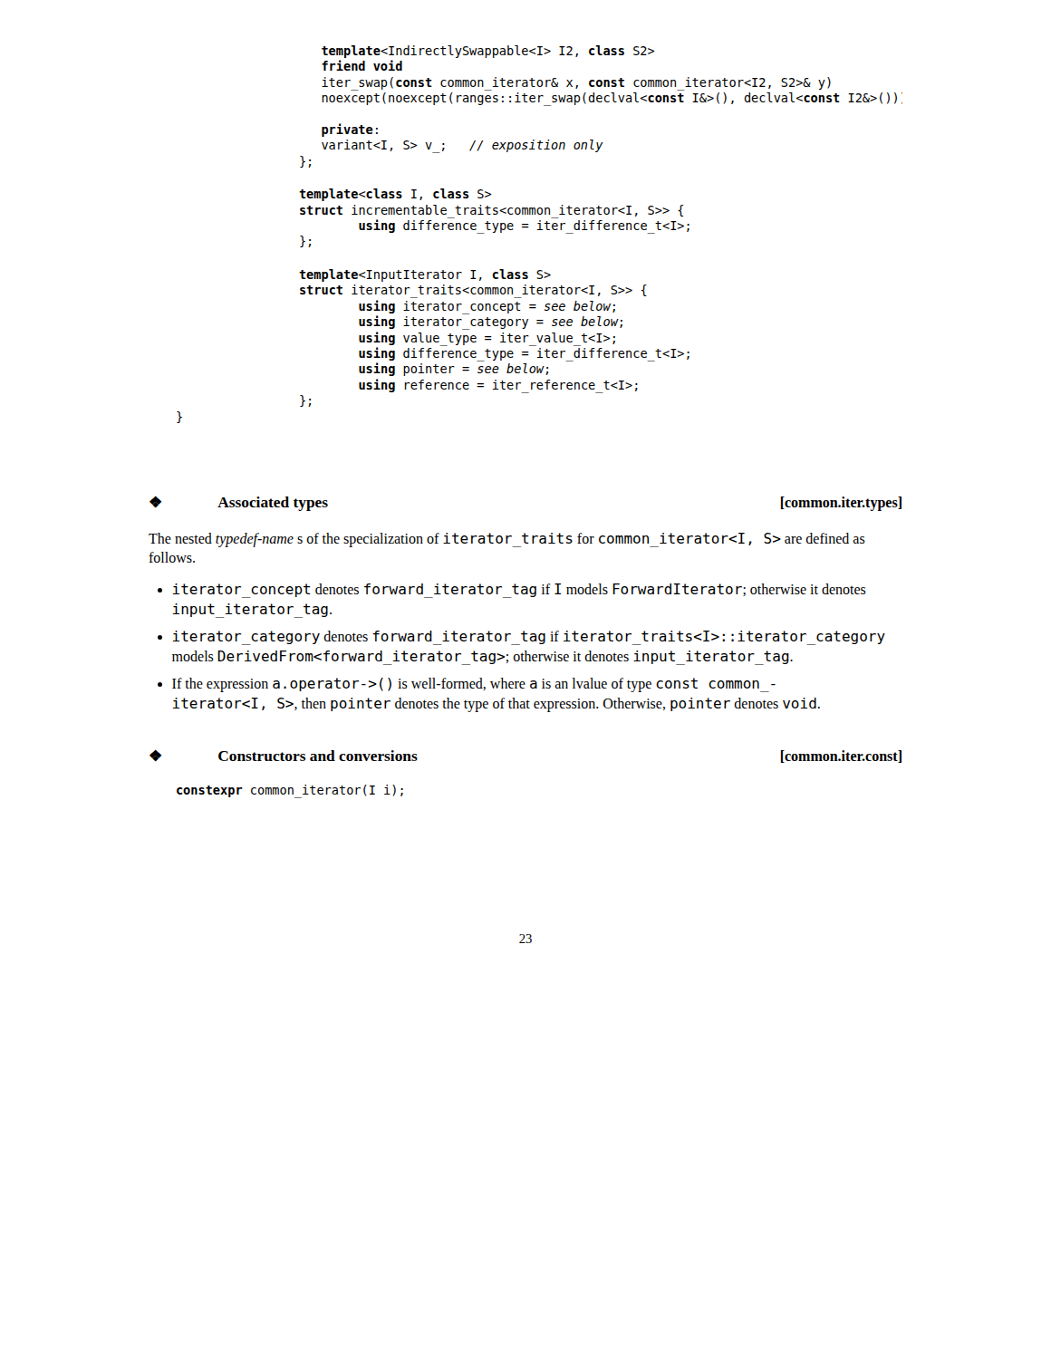template<IndirectlySwappable<I> I2, class S2>
friend void
iter_swap(const common_iterator& x, const common_iterator<I2, S2>& y)
noexcept(noexcept(ranges::iter_swap(declval<const I&>(), declval<const I2&>())));

private:
variant<I, S> v_;   // exposition only
};
template<class I, class S>
struct incrementable_traits<common_iterator<I, S>> {
        using difference_type = iter_difference_t<I>;
};
template<InputIterator I, class S>
struct iterator_traits<common_iterator<I, S>> {
        using iterator_concept = see below;
        using iterator_category = see below;
        using value_type = iter_value_t<I>;
        using difference_type = iter_difference_t<I>;
        using pointer = see below;
        using reference = iter_reference_t<I>;
};
}
❖
Associated types
[common.iter.types]
The nested typedef-name s of the specialization of iterator_traits for common_iterator<I, S> are defined as follows.
iterator_concept denotes forward_iterator_tag if I models ForwardIterator; otherwise it denotes input_iterator_tag.
iterator_category denotes forward_iterator_tag if iterator_traits<I>::iterator_category models DerivedFrom<forward_iterator_tag>; otherwise it denotes input_iterator_tag.
If the expression a.operator->() is well-formed, where a is an lvalue of type const common_-
iterator<I, S>, then pointer denotes the type of that expression. Otherwise, pointer denotes void.
❖
Constructors and conversions
[common.iter.const]
constexpr common_iterator(I i);
23